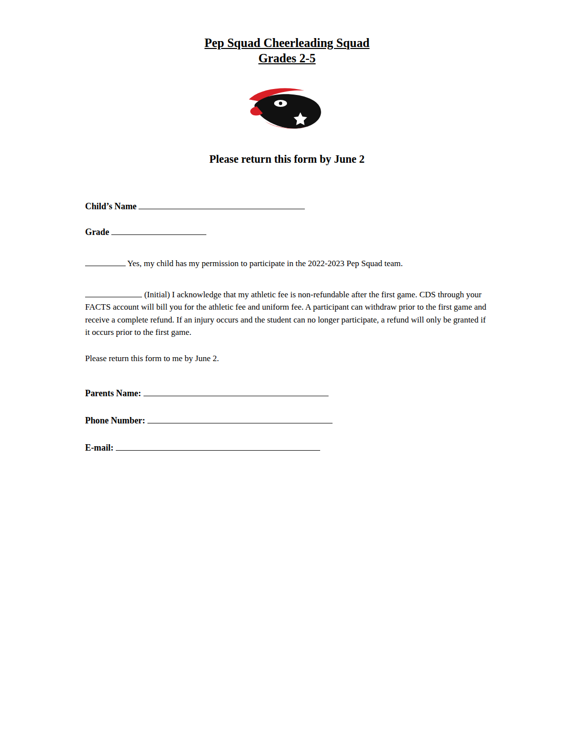Pep Squad Cheerleading Squad
Grades 2-5
Please return this form by June 2
Child’s Name
Grade
Yes, my child has my permission to participate in the 2022-2023 Pep Squad team.
(Initial) I acknowledge that my athletic fee is non-refundable after the first game. CDS through your FACTS account will bill you for the athletic fee and uniform fee. A participant can withdraw prior to the first game and receive a complete refund. If an injury occurs and the student can no longer participate, a refund will only be granted if it occurs prior to the first game.
Please return this form to me by June 2.
Parents Name:
Phone Number:
E-mail: